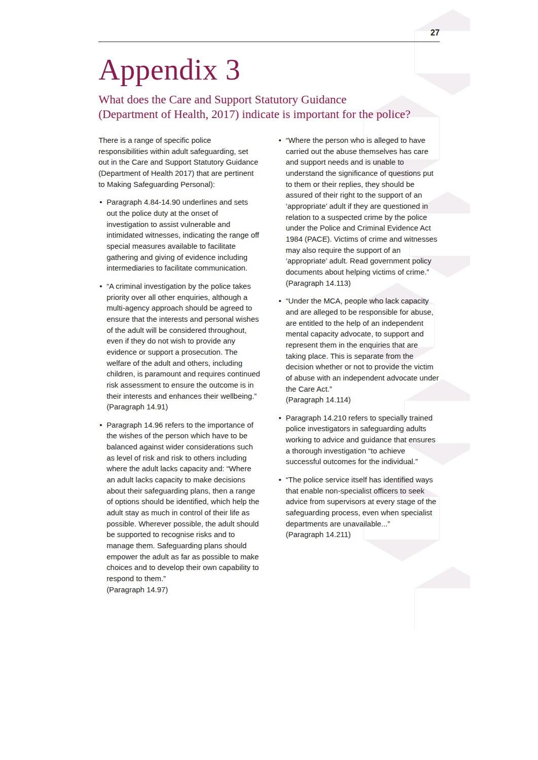27
Appendix 3
What does the Care and Support Statutory Guidance
(Department of Health, 2017) indicate is important for the police?
There is a range of specific police responsibilities within adult safeguarding, set out in the Care and Support Statutory Guidance (Department of Health 2017) that are pertinent to Making Safeguarding Personal):
Paragraph 4.84-14.90 underlines and sets out the police duty at the onset of investigation to assist vulnerable and intimidated witnesses, indicating the range off special measures available to facilitate gathering and giving of evidence including intermediaries to facilitate communication.
“A criminal investigation by the police takes priority over all other enquiries, although a multi-agency approach should be agreed to ensure that the interests and personal wishes of the adult will be considered throughout, even if they do not wish to provide any evidence or support a prosecution. The welfare of the adult and others, including children, is paramount and requires continued risk assessment to ensure the outcome is in their interests and enhances their wellbeing.”(Paragraph 14.91)
Paragraph 14.96 refers to the importance of the wishes of the person which have to be balanced against wider considerations such as level of risk and risk to others including where the adult lacks capacity and: “Where an adult lacks capacity to make decisions about their safeguarding plans, then a range of options should be identified, which help the adult stay as much in control of their life as possible. Wherever possible, the adult should be supported to recognise risks and to manage them. Safeguarding plans should empower the adult as far as possible to make choices and to develop their own capability to respond to them.”(Paragraph 14.97)
“Where the person who is alleged to have carried out the abuse themselves has care and support needs and is unable to understand the significance of questions put to them or their replies, they should be assured of their right to the support of an ‘appropriate’ adult if they are questioned in relation to a suspected crime by the police under the Police and Criminal Evidence Act 1984 (PACE). Victims of crime and witnesses may also require the support of an ‘appropriate’ adult. Read government policy documents about helping victims of crime.”(Paragraph 14.113)
“Under the MCA, people who lack capacity and are alleged to be responsible for abuse, are entitled to the help of an independent mental capacity advocate, to support and represent them in the enquiries that are taking place. This is separate from the decision whether or not to provide the victim of abuse with an independent advocate under the Care Act.”(Paragraph 14.114)
Paragraph 14.210 refers to specially trained police investigators in safeguarding adults working to advice and guidance that ensures a thorough investigation “to achieve successful outcomes for the individual.”
“The police service itself has identified ways that enable non-specialist officers to seek advice from supervisors at every stage of the safeguarding process, even when specialist departments are unavailable...”(Paragraph 14.211)